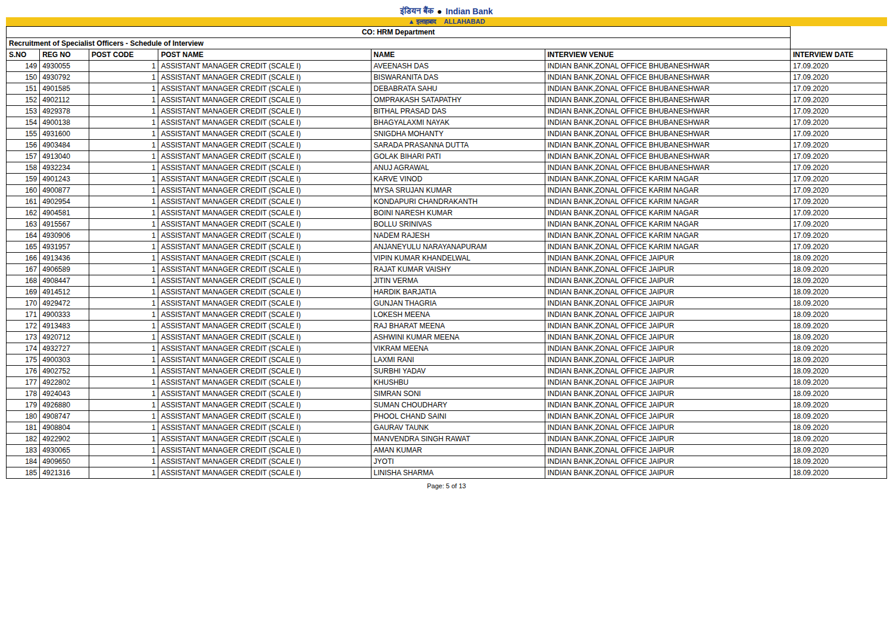इंडियन बैंक ● Indian Bank
▲ इलाहाबाद ALLAHABAD
| CO: HRM Department |
| Recruitment of Specialist Officers - Schedule of Interview |
| S.NO | REG NO | POST CODE | POST NAME | NAME | INTERVIEW VENUE | INTERVIEW DATE |
| 149 | 4930055 | 1 | ASSISTANT MANAGER CREDIT (SCALE I) | AVEENASH DAS | INDIAN BANK,ZONAL OFFICE BHUBANESHWAR | 17.09.2020 |
| 150 | 4930792 | 1 | ASSISTANT MANAGER CREDIT (SCALE I) | BISWARANITA DAS | INDIAN BANK,ZONAL OFFICE BHUBANESHWAR | 17.09.2020 |
| 151 | 4901585 | 1 | ASSISTANT MANAGER CREDIT (SCALE I) | DEBABRATA SAHU | INDIAN BANK,ZONAL OFFICE BHUBANESHWAR | 17.09.2020 |
| 152 | 4902112 | 1 | ASSISTANT MANAGER CREDIT (SCALE I) | OMPRAKASH SATAPATHY | INDIAN BANK,ZONAL OFFICE BHUBANESHWAR | 17.09.2020 |
| 153 | 4929378 | 1 | ASSISTANT MANAGER CREDIT (SCALE I) | BITHAL PRASAD DAS | INDIAN BANK,ZONAL OFFICE BHUBANESHWAR | 17.09.2020 |
| 154 | 4900138 | 1 | ASSISTANT MANAGER CREDIT (SCALE I) | BHAGYALAXMI NAYAK | INDIAN BANK,ZONAL OFFICE BHUBANESHWAR | 17.09.2020 |
| 155 | 4931600 | 1 | ASSISTANT MANAGER CREDIT (SCALE I) | SNIGDHA MOHANTY | INDIAN BANK,ZONAL OFFICE BHUBANESHWAR | 17.09.2020 |
| 156 | 4903484 | 1 | ASSISTANT MANAGER CREDIT (SCALE I) | SARADA PRASANNA DUTTA | INDIAN BANK,ZONAL OFFICE BHUBANESHWAR | 17.09.2020 |
| 157 | 4913040 | 1 | ASSISTANT MANAGER CREDIT (SCALE I) | GOLAK BIHARI PATI | INDIAN BANK,ZONAL OFFICE BHUBANESHWAR | 17.09.2020 |
| 158 | 4932234 | 1 | ASSISTANT MANAGER CREDIT (SCALE I) | ANUJ AGRAWAL | INDIAN BANK,ZONAL OFFICE BHUBANESHWAR | 17.09.2020 |
| 159 | 4901243 | 1 | ASSISTANT MANAGER CREDIT (SCALE I) | KARVE VINOD | INDIAN BANK,ZONAL OFFICE KARIM NAGAR | 17.09.2020 |
| 160 | 4900877 | 1 | ASSISTANT MANAGER CREDIT (SCALE I) | MYSA SRUJAN KUMAR | INDIAN BANK,ZONAL OFFICE KARIM NAGAR | 17.09.2020 |
| 161 | 4902954 | 1 | ASSISTANT MANAGER CREDIT (SCALE I) | KONDAPURI CHANDRAKANTH | INDIAN BANK,ZONAL OFFICE KARIM NAGAR | 17.09.2020 |
| 162 | 4904581 | 1 | ASSISTANT MANAGER CREDIT (SCALE I) | BOINI NARESH KUMAR | INDIAN BANK,ZONAL OFFICE KARIM NAGAR | 17.09.2020 |
| 163 | 4915567 | 1 | ASSISTANT MANAGER CREDIT (SCALE I) | BOLLU SRINIVAS | INDIAN BANK,ZONAL OFFICE KARIM NAGAR | 17.09.2020 |
| 164 | 4930906 | 1 | ASSISTANT MANAGER CREDIT (SCALE I) | NADEM RAJESH | INDIAN BANK,ZONAL OFFICE KARIM NAGAR | 17.09.2020 |
| 165 | 4931957 | 1 | ASSISTANT MANAGER CREDIT (SCALE I) | ANJANEYULU NARAYANAPURAM | INDIAN BANK,ZONAL OFFICE KARIM NAGAR | 17.09.2020 |
| 166 | 4913436 | 1 | ASSISTANT MANAGER CREDIT (SCALE I) | VIPIN KUMAR KHANDELWAL | INDIAN BANK,ZONAL OFFICE JAIPUR | 18.09.2020 |
| 167 | 4906589 | 1 | ASSISTANT MANAGER CREDIT (SCALE I) | RAJAT KUMAR VAISHY | INDIAN BANK,ZONAL OFFICE JAIPUR | 18.09.2020 |
| 168 | 4908447 | 1 | ASSISTANT MANAGER CREDIT (SCALE I) | JITIN VERMA | INDIAN BANK,ZONAL OFFICE JAIPUR | 18.09.2020 |
| 169 | 4914512 | 1 | ASSISTANT MANAGER CREDIT (SCALE I) | HARDIK BARJATIA | INDIAN BANK,ZONAL OFFICE JAIPUR | 18.09.2020 |
| 170 | 4929472 | 1 | ASSISTANT MANAGER CREDIT (SCALE I) | GUNJAN THAGRIA | INDIAN BANK,ZONAL OFFICE JAIPUR | 18.09.2020 |
| 171 | 4900333 | 1 | ASSISTANT MANAGER CREDIT (SCALE I) | LOKESH MEENA | INDIAN BANK,ZONAL OFFICE JAIPUR | 18.09.2020 |
| 172 | 4913483 | 1 | ASSISTANT MANAGER CREDIT (SCALE I) | RAJ BHARAT MEENA | INDIAN BANK,ZONAL OFFICE JAIPUR | 18.09.2020 |
| 173 | 4920712 | 1 | ASSISTANT MANAGER CREDIT (SCALE I) | ASHWINI KUMAR MEENA | INDIAN BANK,ZONAL OFFICE JAIPUR | 18.09.2020 |
| 174 | 4932727 | 1 | ASSISTANT MANAGER CREDIT (SCALE I) | VIKRAM MEENA | INDIAN BANK,ZONAL OFFICE JAIPUR | 18.09.2020 |
| 175 | 4900303 | 1 | ASSISTANT MANAGER CREDIT (SCALE I) | LAXMI RANI | INDIAN BANK,ZONAL OFFICE JAIPUR | 18.09.2020 |
| 176 | 4902752 | 1 | ASSISTANT MANAGER CREDIT (SCALE I) | SURBHI YADAV | INDIAN BANK,ZONAL OFFICE JAIPUR | 18.09.2020 |
| 177 | 4922802 | 1 | ASSISTANT MANAGER CREDIT (SCALE I) | KHUSHBU | INDIAN BANK,ZONAL OFFICE JAIPUR | 18.09.2020 |
| 178 | 4924043 | 1 | ASSISTANT MANAGER CREDIT (SCALE I) | SIMRAN SONI | INDIAN BANK,ZONAL OFFICE JAIPUR | 18.09.2020 |
| 179 | 4926880 | 1 | ASSISTANT MANAGER CREDIT (SCALE I) | SUMAN CHOUDHARY | INDIAN BANK,ZONAL OFFICE JAIPUR | 18.09.2020 |
| 180 | 4908747 | 1 | ASSISTANT MANAGER CREDIT (SCALE I) | PHOOL CHAND SAINI | INDIAN BANK,ZONAL OFFICE JAIPUR | 18.09.2020 |
| 181 | 4908804 | 1 | ASSISTANT MANAGER CREDIT (SCALE I) | GAURAV TAUNK | INDIAN BANK,ZONAL OFFICE JAIPUR | 18.09.2020 |
| 182 | 4922902 | 1 | ASSISTANT MANAGER CREDIT (SCALE I) | MANVENDRA SINGH RAWAT | INDIAN BANK,ZONAL OFFICE JAIPUR | 18.09.2020 |
| 183 | 4930065 | 1 | ASSISTANT MANAGER CREDIT (SCALE I) | AMAN KUMAR | INDIAN BANK,ZONAL OFFICE JAIPUR | 18.09.2020 |
| 184 | 4909650 | 1 | ASSISTANT MANAGER CREDIT (SCALE I) | JYOTI | INDIAN BANK,ZONAL OFFICE JAIPUR | 18.09.2020 |
| 185 | 4921316 | 1 | ASSISTANT MANAGER CREDIT (SCALE I) | LINISHA SHARMA | INDIAN BANK,ZONAL OFFICE JAIPUR | 18.09.2020 |
Page: 5 of 13